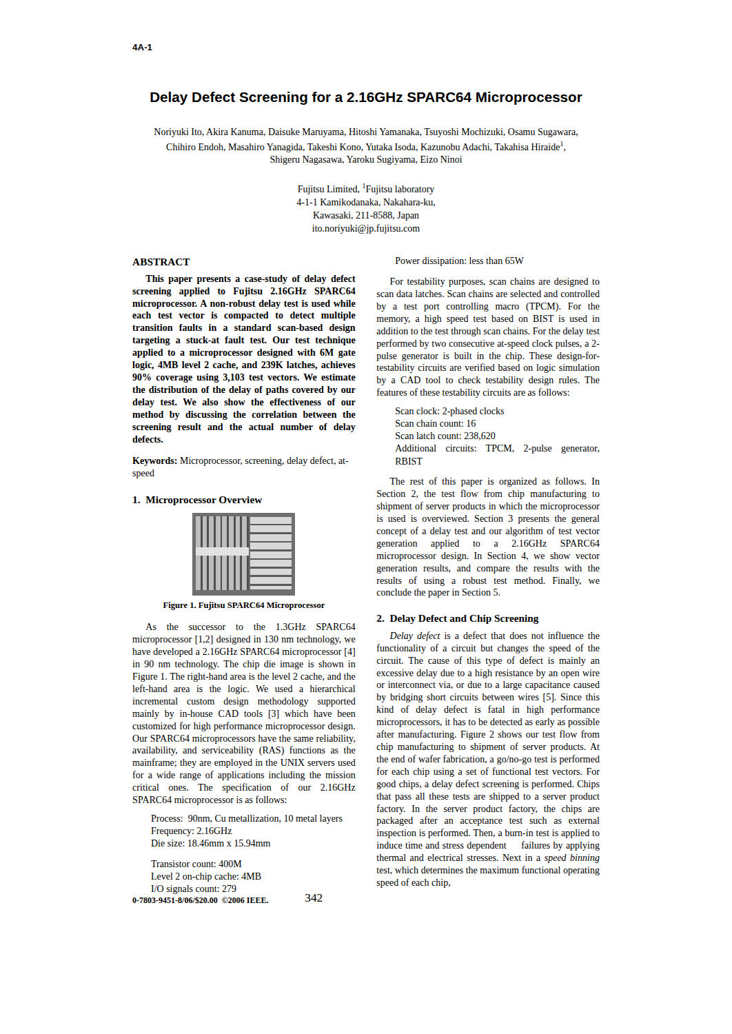4A-1
Delay Defect Screening for a 2.16GHz SPARC64 Microprocessor
Noriyuki Ito, Akira Kanuma, Daisuke Maruyama, Hitoshi Yamanaka, Tsuyoshi Mochizuki, Osamu Sugawara,
Chihiro Endoh, Masahiro Yanagida, Takeshi Kono, Yutaka Isoda, Kazunobu Adachi, Takahisa Hiraide1,
Shigeru Nagasawa, Yaroku Sugiyama, Eizo Ninoi
Fujitsu Limited, 1Fujitsu laboratory
4-1-1 Kamikodanaka, Nakahara-ku,
Kawasaki, 211-8588, Japan
ito.noriyuki@jp.fujitsu.com
ABSTRACT
This paper presents a case-study of delay defect screening applied to Fujitsu 2.16GHz SPARC64 microprocessor. A non-robust delay test is used while each test vector is compacted to detect multiple transition faults in a standard scan-based design targeting a stuck-at fault test. Our test technique applied to a microprocessor designed with 6M gate logic, 4MB level 2 cache, and 239K latches, achieves 90% coverage using 3,103 test vectors. We estimate the distribution of the delay of paths covered by our delay test. We also show the effectiveness of our method by discussing the correlation between the screening result and the actual number of delay defects.
Keywords: Microprocessor, screening, delay defect, at-speed
1. Microprocessor Overview
Figure 1. Fujitsu SPARC64 Microprocessor
As the successor to the 1.3GHz SPARC64 microprocessor [1,2] designed in 130 nm technology, we have developed a 2.16GHz SPARC64 microprocessor [4] in 90 nm technology. The chip die image is shown in Figure 1. The right-hand area is the level 2 cache, and the left-hand area is the logic. We used a hierarchical incremental custom design methodology supported mainly by in-house CAD tools [3] which have been customized for high performance microprocessor design. Our SPARC64 microprocessors have the same reliability, availability, and serviceability (RAS) functions as the mainframe; they are employed in the UNIX servers used for a wide range of applications including the mission critical ones. The specification of our 2.16GHz SPARC64 microprocessor is as follows:
Process: 90nm, Cu metallization, 10 metal layers
Frequency: 2.16GHz
Die size: 18.46mm x 15.94mm
Transistor count: 400M
Level 2 on-chip cache: 4MB
I/O signals count: 279
Power dissipation: less than 65W
For testability purposes, scan chains are designed to scan data latches. Scan chains are selected and controlled by a test port controlling macro (TPCM). For the memory, a high speed test based on BIST is used in addition to the test through scan chains. For the delay test performed by two consecutive at-speed clock pulses, a 2-pulse generator is built in the chip. These design-for-testability circuits are verified based on logic simulation by a CAD tool to check testability design rules. The features of these testability circuits are as follows:
Scan clock: 2-phased clocks
Scan chain count: 16
Scan latch count: 238,620
Additional circuits: TPCM, 2-pulse generator, RBIST
The rest of this paper is organized as follows. In Section 2, the test flow from chip manufacturing to shipment of server products in which the microprocessor is used is overviewed. Section 3 presents the general concept of a delay test and our algorithm of test vector generation applied to a 2.16GHz SPARC64 microprocessor design. In Section 4, we show vector generation results, and compare the results with the results of using a robust test method. Finally, we conclude the paper in Section 5.
2. Delay Defect and Chip Screening
Delay defect is a defect that does not influence the functionality of a circuit but changes the speed of the circuit. The cause of this type of defect is mainly an excessive delay due to a high resistance by an open wire or interconnect via, or due to a large capacitance caused by bridging short circuits between wires [5]. Since this kind of delay defect is fatal in high performance microprocessors, it has to be detected as early as possible after manufacturing. Figure 2 shows our test flow from chip manufacturing to shipment of server products. At the end of wafer fabrication, a go/no-go test is performed for each chip using a set of functional test vectors. For good chips, a delay defect screening is performed. Chips that pass all these tests are shipped to a server product factory. In the server product factory, the chips are packaged after an acceptance test such as external inspection is performed. Then, a burn-in test is applied to induce time and stress dependent failures by applying thermal and electrical stresses. Next in a speed binning test, which determines the maximum functional operating speed of each chip,
0-7803-9451-8/06/$20.00 ©2006 IEEE. 342